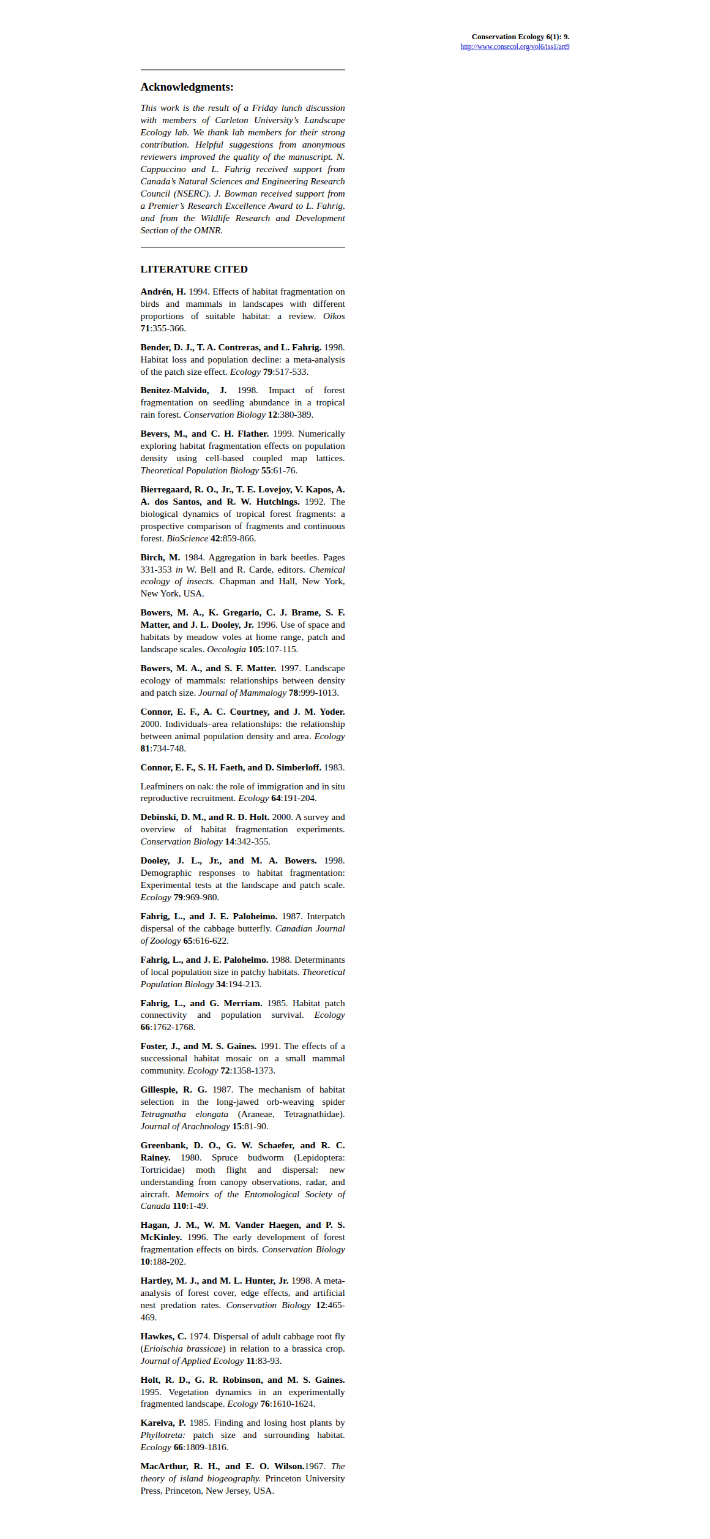Conservation Ecology 6(1): 9.
http://www.consecol.org/vol6/iss1/art9
Acknowledgments:
This work is the result of a Friday lunch discussion with members of Carleton University’s Landscape Ecology lab. We thank lab members for their strong contribution. Helpful suggestions from anonymous reviewers improved the quality of the manuscript. N. Cappuccino and L. Fahrig received support from Canada’s Natural Sciences and Engineering Research Council (NSERC). J. Bowman received support from a Premier’s Research Excellence Award to L. Fahrig, and from the Wildlife Research and Development Section of the OMNR.
LITERATURE CITED
Andrén, H. 1994. Effects of habitat fragmentation on birds and mammals in landscapes with different proportions of suitable habitat: a review. Oikos 71:355-366.
Bender, D. J., T. A. Contreras, and L. Fahrig. 1998. Habitat loss and population decline: a meta-analysis of the patch size effect. Ecology 79:517-533.
Benitez-Malvido, J. 1998. Impact of forest fragmentation on seedling abundance in a tropical rain forest. Conservation Biology 12:380-389.
Bevers, M., and C. H. Flather. 1999. Numerically exploring habitat fragmentation effects on population density using cell-based coupled map lattices. Theoretical Population Biology 55:61-76.
Bierregaard, R. O., Jr., T. E. Lovejoy, V. Kapos, A. A. dos Santos, and R. W. Hutchings. 1992. The biological dynamics of tropical forest fragments: a prospective comparison of fragments and continuous forest. BioScience 42:859-866.
Birch, M. 1984. Aggregation in bark beetles. Pages 331-353 in W. Bell and R. Carde, editors. Chemical ecology of insects. Chapman and Hall, New York, New York, USA.
Bowers, M. A., K. Gregario, C. J. Brame, S. F. Matter, and J. L. Dooley, Jr. 1996. Use of space and habitats by meadow voles at home range, patch and landscape scales. Oecologia 105:107-115.
Bowers, M. A., and S. F. Matter. 1997. Landscape ecology of mammals: relationships between density and patch size. Journal of Mammalogy 78:999-1013.
Connor, E. F., A. C. Courtney, and J. M. Yoder. 2000. Individuals–area relationships: the relationship between animal population density and area. Ecology 81:734-748.
Connor, E. F., S. H. Faeth, and D. Simberloff. 1983.
Leafminers on oak: the role of immigration and in situ reproductive recruitment. Ecology 64:191-204.
Debinski, D. M., and R. D. Holt. 2000. A survey and overview of habitat fragmentation experiments. Conservation Biology 14:342-355.
Dooley, J. L., Jr., and M. A. Bowers. 1998. Demographic responses to habitat fragmentation: Experimental tests at the landscape and patch scale. Ecology 79:969-980.
Fahrig, L., and J. E. Paloheimo. 1987. Interpatch dispersal of the cabbage butterfly. Canadian Journal of Zoology 65:616-622.
Fahrig, L., and J. E. Paloheimo. 1988. Determinants of local population size in patchy habitats. Theoretical Population Biology 34:194-213.
Fahrig, L., and G. Merriam. 1985. Habitat patch connectivity and population survival. Ecology 66:1762-1768.
Foster, J., and M. S. Gaines. 1991. The effects of a successional habitat mosaic on a small mammal community. Ecology 72:1358-1373.
Gillespie, R. G. 1987. The mechanism of habitat selection in the long-jawed orb-weaving spider Tetragnatha elongata (Araneae, Tetragnathidae). Journal of Arachnology 15:81-90.
Greenbank, D. O., G. W. Schaefer, and R. C. Rainey. 1980. Spruce budworm (Lepidoptera: Tortricidae) moth flight and dispersal: new understanding from canopy observations, radar, and aircraft. Memoirs of the Entomological Society of Canada 110:1-49.
Hagan, J. M., W. M. Vander Haegen, and P. S. McKinley. 1996. The early development of forest fragmentation effects on birds. Conservation Biology 10:188-202.
Hartley, M. J., and M. L. Hunter, Jr. 1998. A meta-analysis of forest cover, edge effects, and artificial nest predation rates. Conservation Biology 12:465-469.
Hawkes, C. 1974. Dispersal of adult cabbage root fly (Erioischia brassicae) in relation to a brassica crop. Journal of Applied Ecology 11:83-93.
Holt, R. D., G. R. Robinson, and M. S. Gaines. 1995. Vegetation dynamics in an experimentally fragmented landscape. Ecology 76:1610-1624.
Kareiva, P. 1985. Finding and losing host plants by Phyllotreta: patch size and surrounding habitat. Ecology 66:1809-1816.
MacArthur, R. H., and E. O. Wilson. 1967. The theory of island biogeography. Princeton University Press, Princeton, New Jersey, USA.